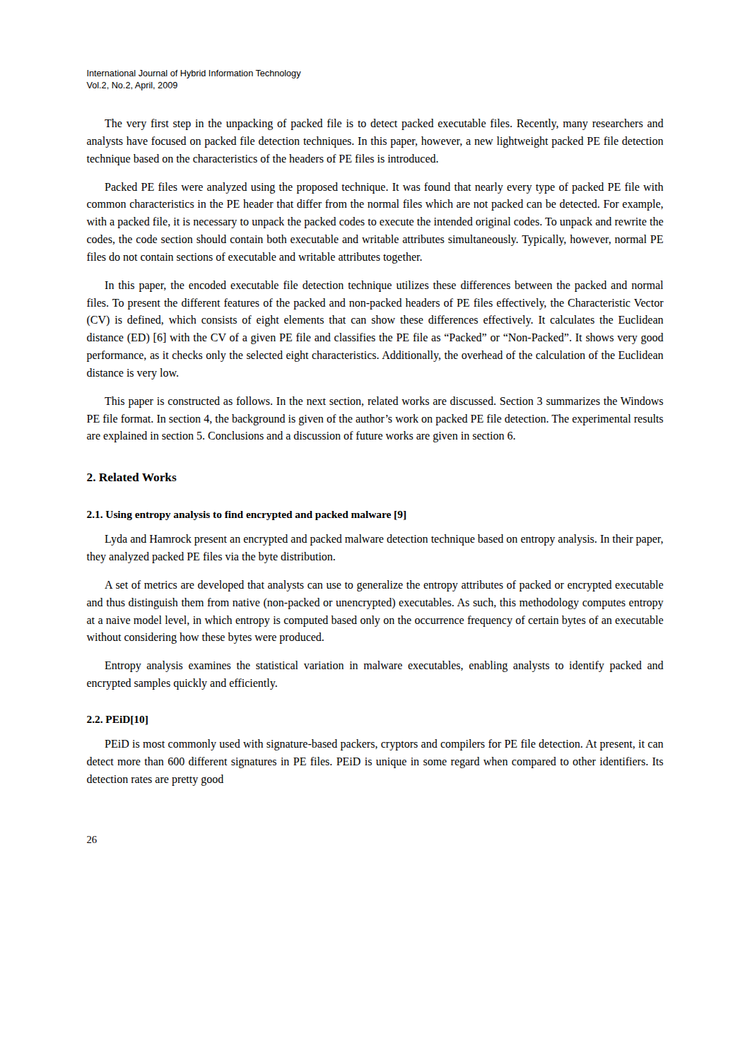International Journal of Hybrid Information Technology
Vol.2, No.2, April, 2009
The very first step in the unpacking of packed file is to detect packed executable files. Recently, many researchers and analysts have focused on packed file detection techniques. In this paper, however, a new lightweight packed PE file detection technique based on the characteristics of the headers of PE files is introduced.
Packed PE files were analyzed using the proposed technique. It was found that nearly every type of packed PE file with common characteristics in the PE header that differ from the normal files which are not packed can be detected. For example, with a packed file, it is necessary to unpack the packed codes to execute the intended original codes. To unpack and rewrite the codes, the code section should contain both executable and writable attributes simultaneously. Typically, however, normal PE files do not contain sections of executable and writable attributes together.
In this paper, the encoded executable file detection technique utilizes these differences between the packed and normal files. To present the different features of the packed and non-packed headers of PE files effectively, the Characteristic Vector (CV) is defined, which consists of eight elements that can show these differences effectively. It calculates the Euclidean distance (ED) [6] with the CV of a given PE file and classifies the PE file as “Packed” or “Non-Packed”. It shows very good performance, as it checks only the selected eight characteristics. Additionally, the overhead of the calculation of the Euclidean distance is very low.
This paper is constructed as follows. In the next section, related works are discussed. Section 3 summarizes the Windows PE file format. In section 4, the background is given of the author’s work on packed PE file detection. The experimental results are explained in section 5. Conclusions and a discussion of future works are given in section 6.
2. Related Works
2.1. Using entropy analysis to find encrypted and packed malware [9]
Lyda and Hamrock present an encrypted and packed malware detection technique based on entropy analysis. In their paper, they analyzed packed PE files via the byte distribution.
A set of metrics are developed that analysts can use to generalize the entropy attributes of packed or encrypted executable and thus distinguish them from native (non-packed or unencrypted) executables. As such, this methodology computes entropy at a naive model level, in which entropy is computed based only on the occurrence frequency of certain bytes of an executable without considering how these bytes were produced.
Entropy analysis examines the statistical variation in malware executables, enabling analysts to identify packed and encrypted samples quickly and efficiently.
2.2. PEiD[10]
PEiD is most commonly used with signature-based packers, cryptors and compilers for PE file detection. At present, it can detect more than 600 different signatures in PE files. PEiD is unique in some regard when compared to other identifiers. Its detection rates are pretty good
26